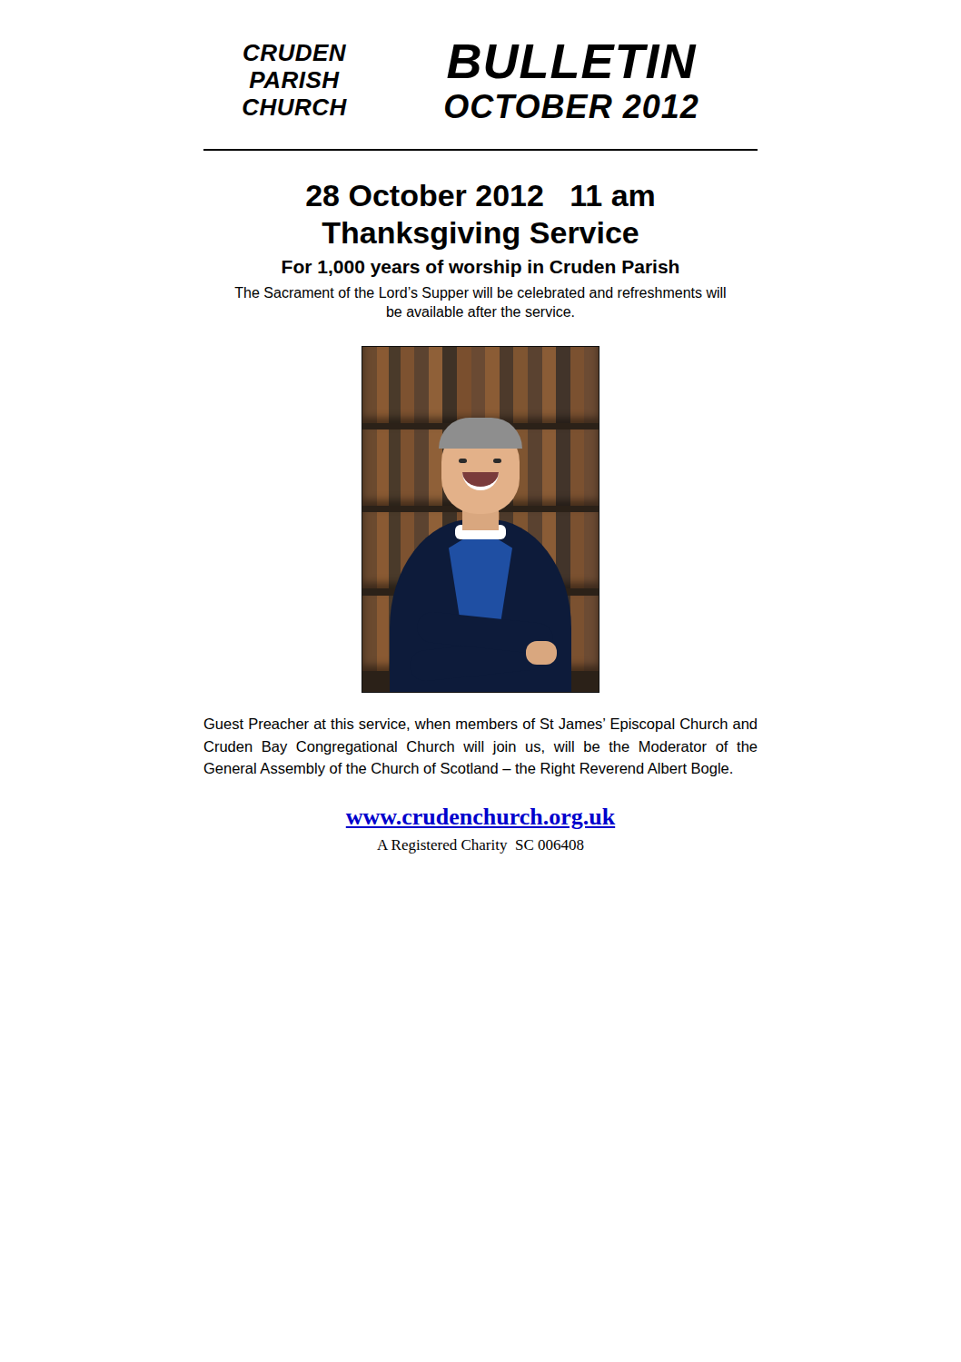CRUDEN
PARISH
CHURCH
BULLETIN
OCTOBER 2012
28 October 2012 11 am
Thanksgiving Service
For 1,000 years of worship in Cruden Parish
The Sacrament of the Lord’s Supper will be celebrated and refreshments will be available after the service.
Guest Preacher at this service, when members of St James’ Episcopal Church and Cruden Bay Congregational Church will join us, will be the Moderator of the General Assembly of the Church of Scotland – the Right Reverend Albert Bogle.
www.crudenchurch.org.uk
A Registered Charity SC 006408